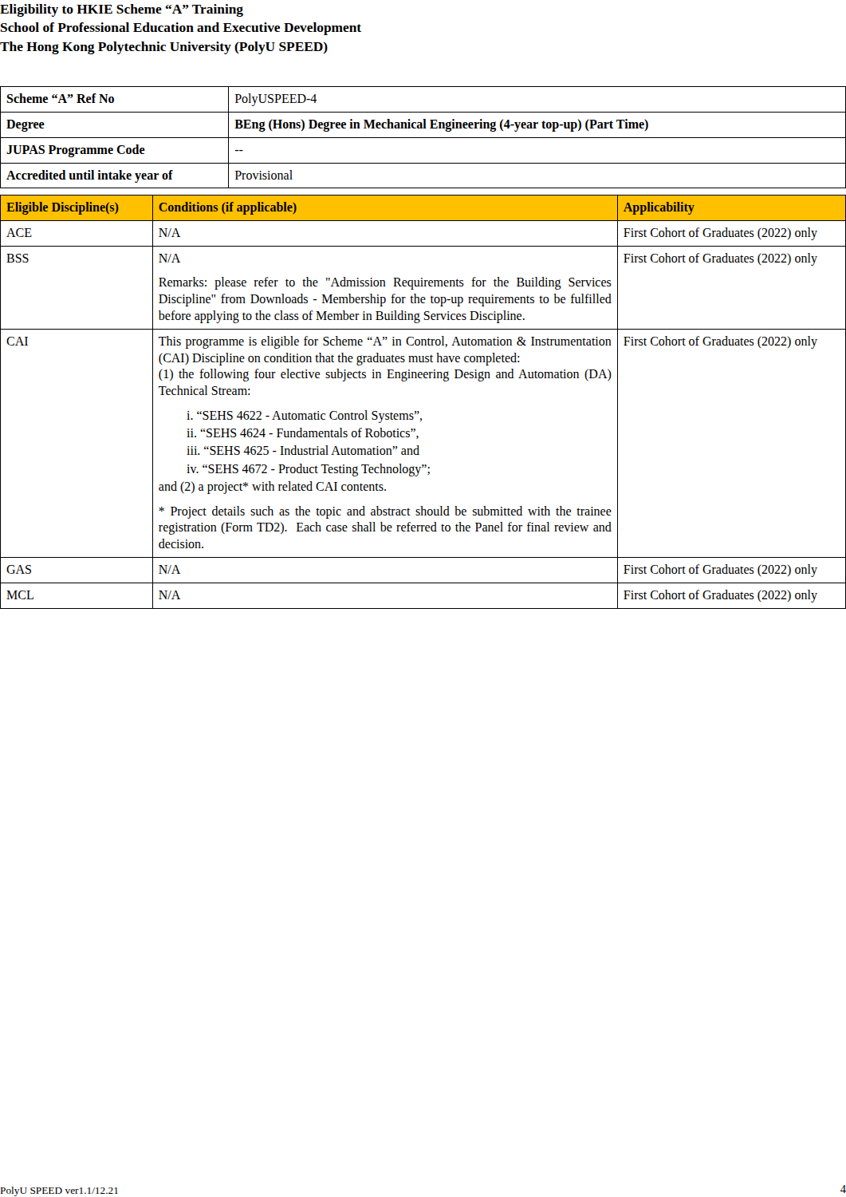Eligibility to HKIE Scheme “A” Training
School of Professional Education and Executive Development
The Hong Kong Polytechnic University (PolyU SPEED)
| Scheme “A” Ref No | PolyUSPEED-4 |
| Degree | BEng (Hons) Degree in Mechanical Engineering (4-year top-up) (Part Time) |
| JUPAS Programme Code | -- |
| Accredited until intake year of | Provisional |
| Eligible Discipline(s) | Conditions (if applicable) | Applicability |
| ACE | N/A | First Cohort of Graduates (2022) only |
| BSS | N/A Remarks: please refer to the "Admission Requirements for the Building Services Discipline" from Downloads - Membership for the top-up requirements to be fulfilled before applying to the class of Member in Building Services Discipline. | First Cohort of Graduates (2022) only |
| CAI | This programme is eligible for Scheme “A” in Control, Automation & Instrumentation (CAI) Discipline on condition that the graduates must have completed: (1) the following four elective subjects in Engineering Design and Automation (DA) Technical Stream: i. “SEHS 4622 - Automatic Control Systems”, ii. “SEHS 4624 - Fundamentals of Robotics”, iii. “SEHS 4625 - Industrial Automation” and iv. “SEHS 4672 - Product Testing Technology”; and (2) a project* with related CAI contents. * Project details such as the topic and abstract should be submitted with the trainee registration (Form TD2). Each case shall be referred to the Panel for final review and decision. | First Cohort of Graduates (2022) only |
| GAS | N/A | First Cohort of Graduates (2022) only |
| MCL | N/A | First Cohort of Graduates (2022) only |
PolyU SPEED ver1.1/12.21
4